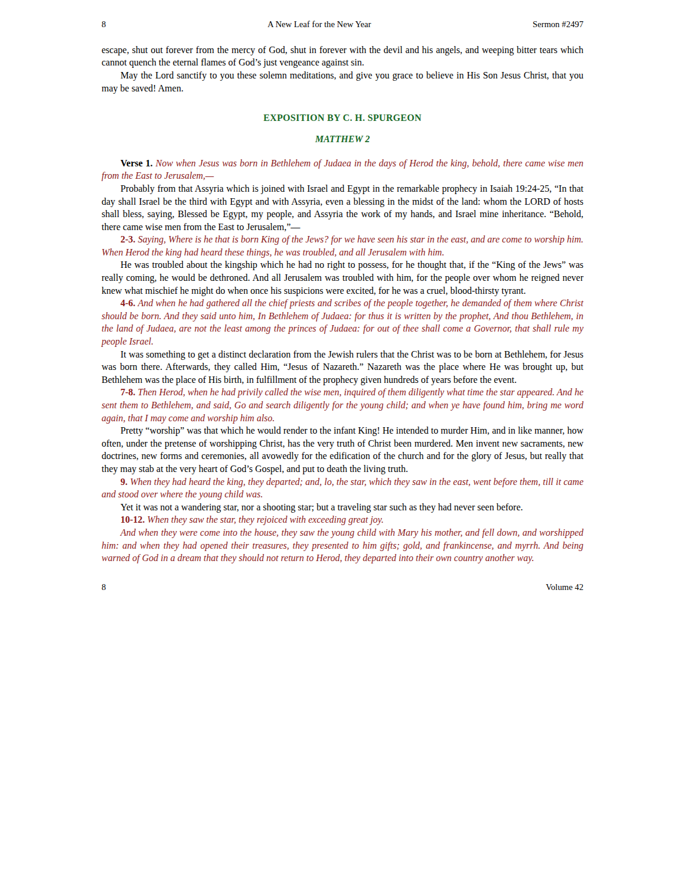8 A New Leaf for the New Year Sermon #2497
escape, shut out forever from the mercy of God, shut in forever with the devil and his angels, and weeping bitter tears which cannot quench the eternal flames of God’s just vengeance against sin.
May the Lord sanctify to you these solemn meditations, and give you grace to believe in His Son Jesus Christ, that you may be saved! Amen.
EXPOSITION BY C. H. SPURGEON
MATTHEW 2
Verse 1. Now when Jesus was born in Bethlehem of Judaea in the days of Herod the king, behold, there came wise men from the East to Jerusalem,—
Probably from that Assyria which is joined with Israel and Egypt in the remarkable prophecy in Isaiah 19:24-25, “In that day shall Israel be the third with Egypt and with Assyria, even a blessing in the midst of the land: whom the LORD of hosts shall bless, saying, Blessed be Egypt, my people, and Assyria the work of my hands, and Israel mine inheritance. “Behold, there came wise men from the East to Jerusalem,”—
2-3. Saying, Where is he that is born King of the Jews? for we have seen his star in the east, and are come to worship him. When Herod the king had heard these things, he was troubled, and all Jerusalem with him.
He was troubled about the kingship which he had no right to possess, for he thought that, if the “King of the Jews” was really coming, he would be dethroned. And all Jerusalem was troubled with him, for the people over whom he reigned never knew what mischief he might do when once his suspicions were excited, for he was a cruel, blood-thirsty tyrant.
4-6. And when he had gathered all the chief priests and scribes of the people together, he demanded of them where Christ should be born. And they said unto him, In Bethlehem of Judaea: for thus it is written by the prophet, And thou Bethlehem, in the land of Judaea, are not the least among the princes of Judaea: for out of thee shall come a Governor, that shall rule my people Israel.
It was something to get a distinct declaration from the Jewish rulers that the Christ was to be born at Bethlehem, for Jesus was born there. Afterwards, they called Him, “Jesus of Nazareth.” Nazareth was the place where He was brought up, but Bethlehem was the place of His birth, in fulfillment of the prophecy given hundreds of years before the event.
7-8. Then Herod, when he had privily called the wise men, inquired of them diligently what time the star appeared. And he sent them to Bethlehem, and said, Go and search diligently for the young child; and when ye have found him, bring me word again, that I may come and worship him also.
Pretty “worship” was that which he would render to the infant King! He intended to murder Him, and in like manner, how often, under the pretense of worshipping Christ, has the very truth of Christ been murdered. Men invent new sacraments, new doctrines, new forms and ceremonies, all avowedly for the edification of the church and for the glory of Jesus, but really that they may stab at the very heart of God’s Gospel, and put to death the living truth.
9. When they had heard the king, they departed; and, lo, the star, which they saw in the east, went before them, till it came and stood over where the young child was.
Yet it was not a wandering star, nor a shooting star; but a traveling star such as they had never seen before.
10-12. When they saw the star, they rejoiced with exceeding great joy.
And when they were come into the house, they saw the young child with Mary his mother, and fell down, and worshipped him: and when they had opened their treasures, they presented to him gifts; gold, and frankincense, and myrrh. And being warned of God in a dream that they should not return to Herod, they departed into their own country another way.
8 Volume 42